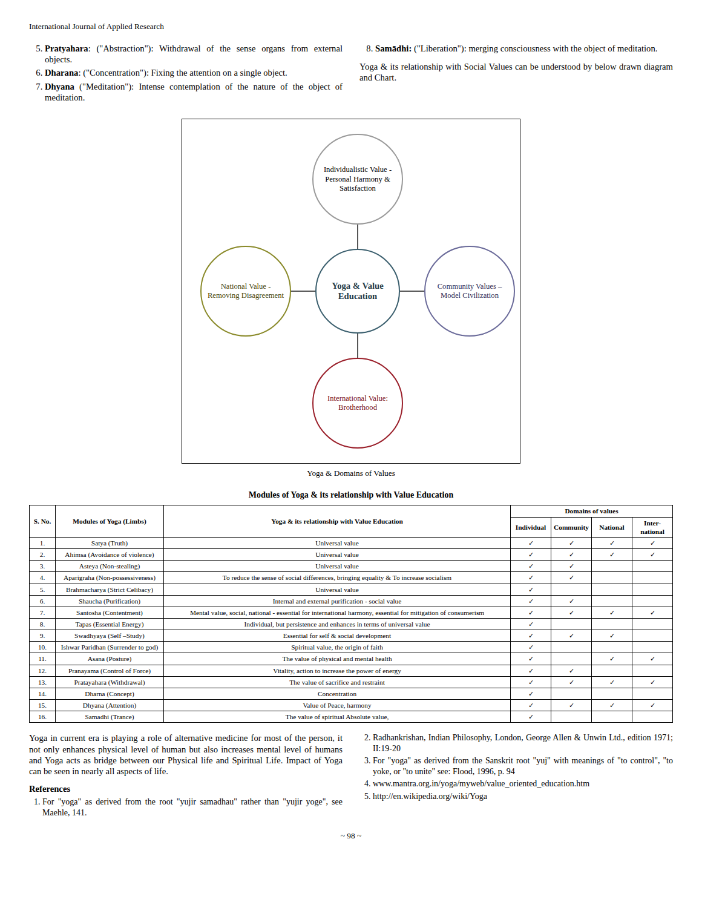International Journal of Applied Research
Pratyahara: ("Abstraction"): Withdrawal of the sense organs from external objects.
Dharana: ("Concentration"): Fixing the attention on a single object.
Dhyana ("Meditation"): Intense contemplation of the nature of the object of meditation.
Samādhi: ("Liberation"): merging consciousness with the object of meditation.
Yoga & its relationship with Social Values can be understood by below drawn diagram and Chart.
Individualistic Value -Personal Harmony & Satisfaction
National Value - Removing Disagreement
Yoga & Value Education
Community Values – Model Civilization
International Value: Brotherhood
Yoga & Domains of Values
Modules of Yoga & its relationship with Value Education
| S. No. | Modules of Yoga (Limbs) | Yoga & its relationship with Value Education | Domains of values |
| --- | --- | --- | --- |
| Individual | Community | National | Inter-national |
| 1. | Satya (Truth) | Universal value | ✓ | ✓ | ✓ | ✓ |
| 2. | Ahimsa (Avoidance of violence) | Universal value | ✓ | ✓ | ✓ | ✓ |
| 3. | Asteya (Non-stealing) | Universal value | ✓ | ✓ | | |
| 4. | Aparigraha (Non-possessiveness) | To reduce the sense of social differences, bringing equality & To increase socialism | ✓ | ✓ | | |
| 5. | Brahmacharya (Strict Celibacy) | Universal value | ✓ | | | |
| 6. | Shaucha (Purification) | Internal and external purification - social value | ✓ | ✓ | | |
| 7. | Santosha (Contentment) | Mental value, social, national - essential for international harmony, essential for mitigation of consumerism | ✓ | ✓ | ✓ | ✓ |
| 8. | Tapas (Essential Energy) | Individual, but persistence and enhances in terms of universal value | ✓ | | | |
| 9. | Swadhyaya (Self –Study) | Essential for self & social development | ✓ | ✓ | ✓ | |
| 10. | Ishwar Paridhan (Surrender to god) | Spiritual value, the origin of faith | ✓ | | | |
| 11. | Asana (Posture) | The value of physical and mental health | ✓ | | ✓ | ✓ |
| 12. | Pranayama (Control of Force) | Vitality, action to increase the power of energy | ✓ | ✓ | | |
| 13. | Pratayahara (Withdrawal) | The value of sacrifice and restraint | ✓ | ✓ | ✓ | ✓ |
| 14. | Dharna (Concept) | Concentration | ✓ | | | |
| 15. | Dhyana (Attention) | Value of Peace, harmony | ✓ | ✓ | ✓ | ✓ |
| 16. | Samadhi (Trance) | The value of spiritual Absolute value, | ✓ | | | |
Yoga in current era is playing a role of alternative medicine for most of the person, it not only enhances physical level of human but also increases mental level of humans and Yoga acts as bridge between our Physical life and Spiritual Life. Impact of Yoga can be seen in nearly all aspects of life.
References
For "yoga" as derived from the root "yujir samadhau" rather than "yujir yoge", see Maehle, 141.
Radhankrishan, Indian Philosophy, London, George Allen & Unwin Ltd., edition 1971; II:19-20
For "yoga" as derived from the Sanskrit root "yuj" with meanings of "to control", "to yoke, or "to unite" see: Flood, 1996, p. 94
www.mantra.org.in/yoga/myweb/value_oriented_education.htm
http://en.wikipedia.org/wiki/Yoga
~ 98 ~